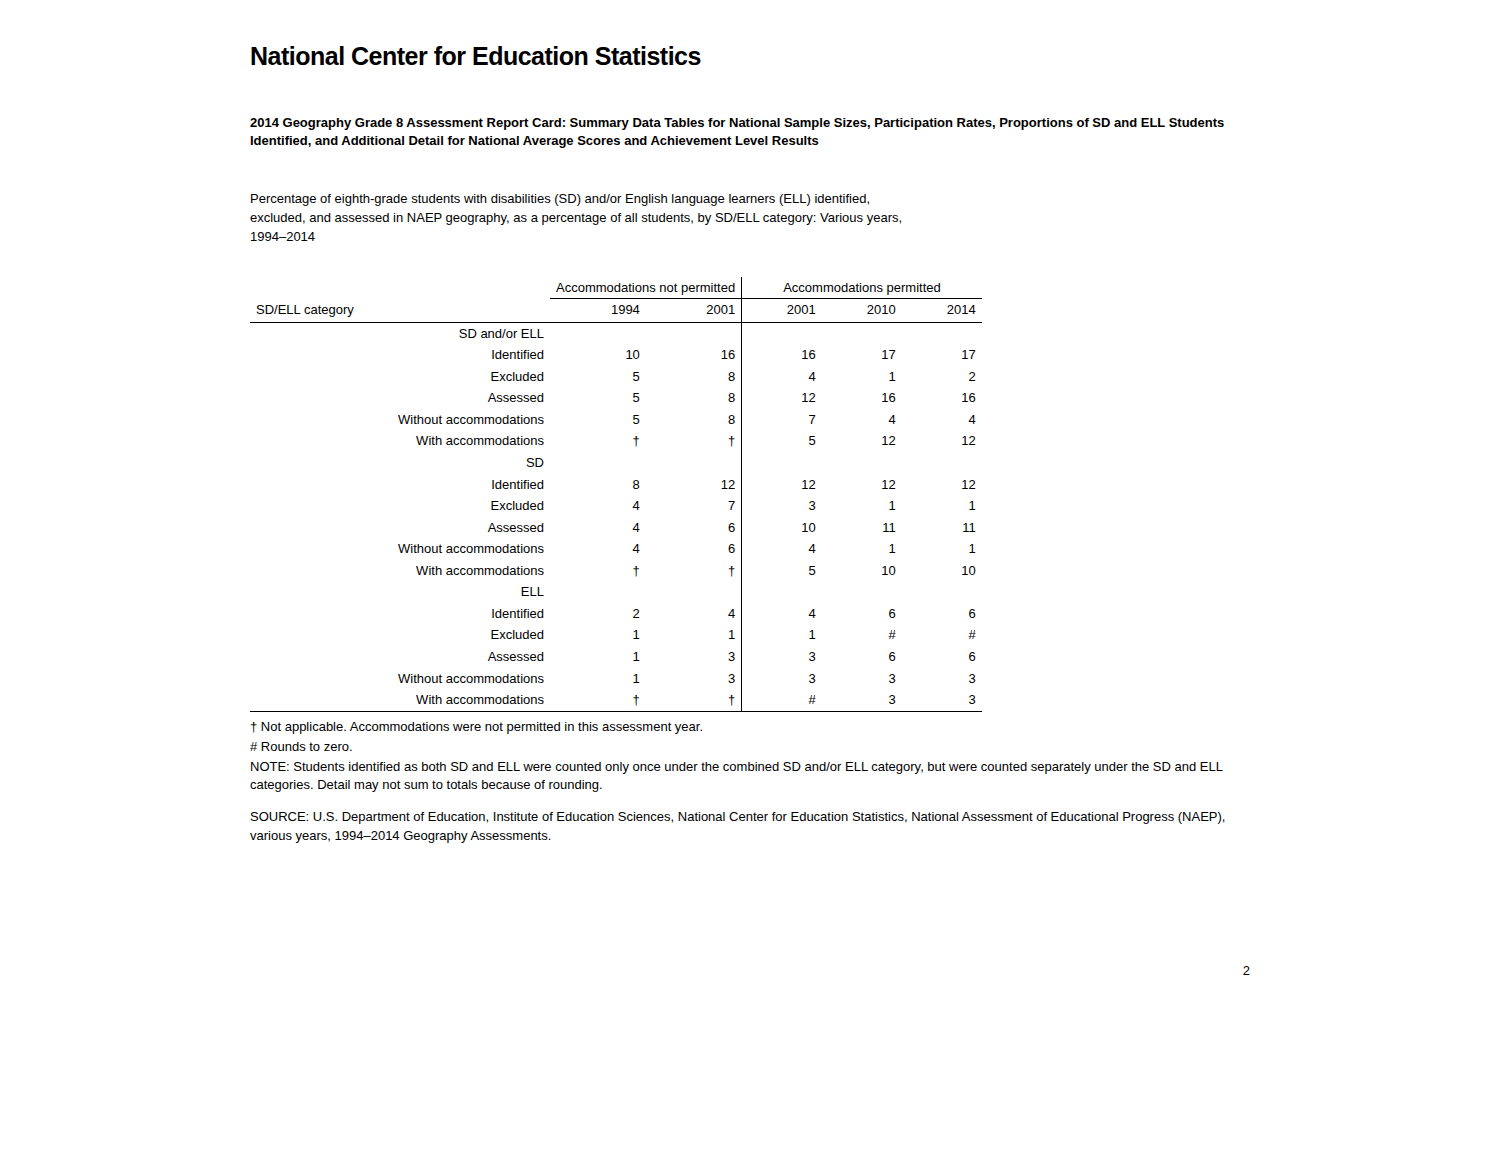National Center for Education Statistics
2014 Geography Grade 8 Assessment Report Card: Summary Data Tables for National Sample Sizes, Participation Rates, Proportions of SD and ELL Students Identified, and Additional Detail for National Average Scores and Achievement Level Results
Percentage of eighth-grade students with disabilities (SD) and/or English language learners (ELL) identified,
excluded, and assessed in NAEP geography, as a percentage of all students, by SD/ELL category: Various years,
1994–2014
| | Accommodations not permitted | Accommodations permitted |
| --- | --- | --- |
| SD/ELL category | 1994 | 2001 | 2001 | 2010 | 2014 |
| SD and/or ELL | | | | | |
| Identified | 10 | 16 | 16 | 17 | 17 |
| Excluded | 5 | 8 | 4 | 1 | 2 |
| Assessed | 5 | 8 | 12 | 16 | 16 |
| Without accommodations | 5 | 8 | 7 | 4 | 4 |
| With accommodations | † | † | 5 | 12 | 12 |
| SD | | | | | |
| Identified | 8 | 12 | 12 | 12 | 12 |
| Excluded | 4 | 7 | 3 | 1 | 1 |
| Assessed | 4 | 6 | 10 | 11 | 11 |
| Without accommodations | 4 | 6 | 4 | 1 | 1 |
| With accommodations | † | † | 5 | 10 | 10 |
| ELL | | | | | |
| Identified | 2 | 4 | 4 | 6 | 6 |
| Excluded | 1 | 1 | 1 | # | # |
| Assessed | 1 | 3 | 3 | 6 | 6 |
| Without accommodations | 1 | 3 | 3 | 3 | 3 |
| With accommodations | † | † | # | 3 | 3 |
† Not applicable. Accommodations were not permitted in this assessment year.
# Rounds to zero.
NOTE: Students identified as both SD and ELL were counted only once under the combined SD and/or ELL category, but were counted separately under the SD and ELL categories. Detail may not sum to totals because of rounding.
SOURCE: U.S. Department of Education, Institute of Education Sciences, National Center for Education Statistics, National Assessment of Educational Progress (NAEP), various years, 1994–2014 Geography Assessments.
2